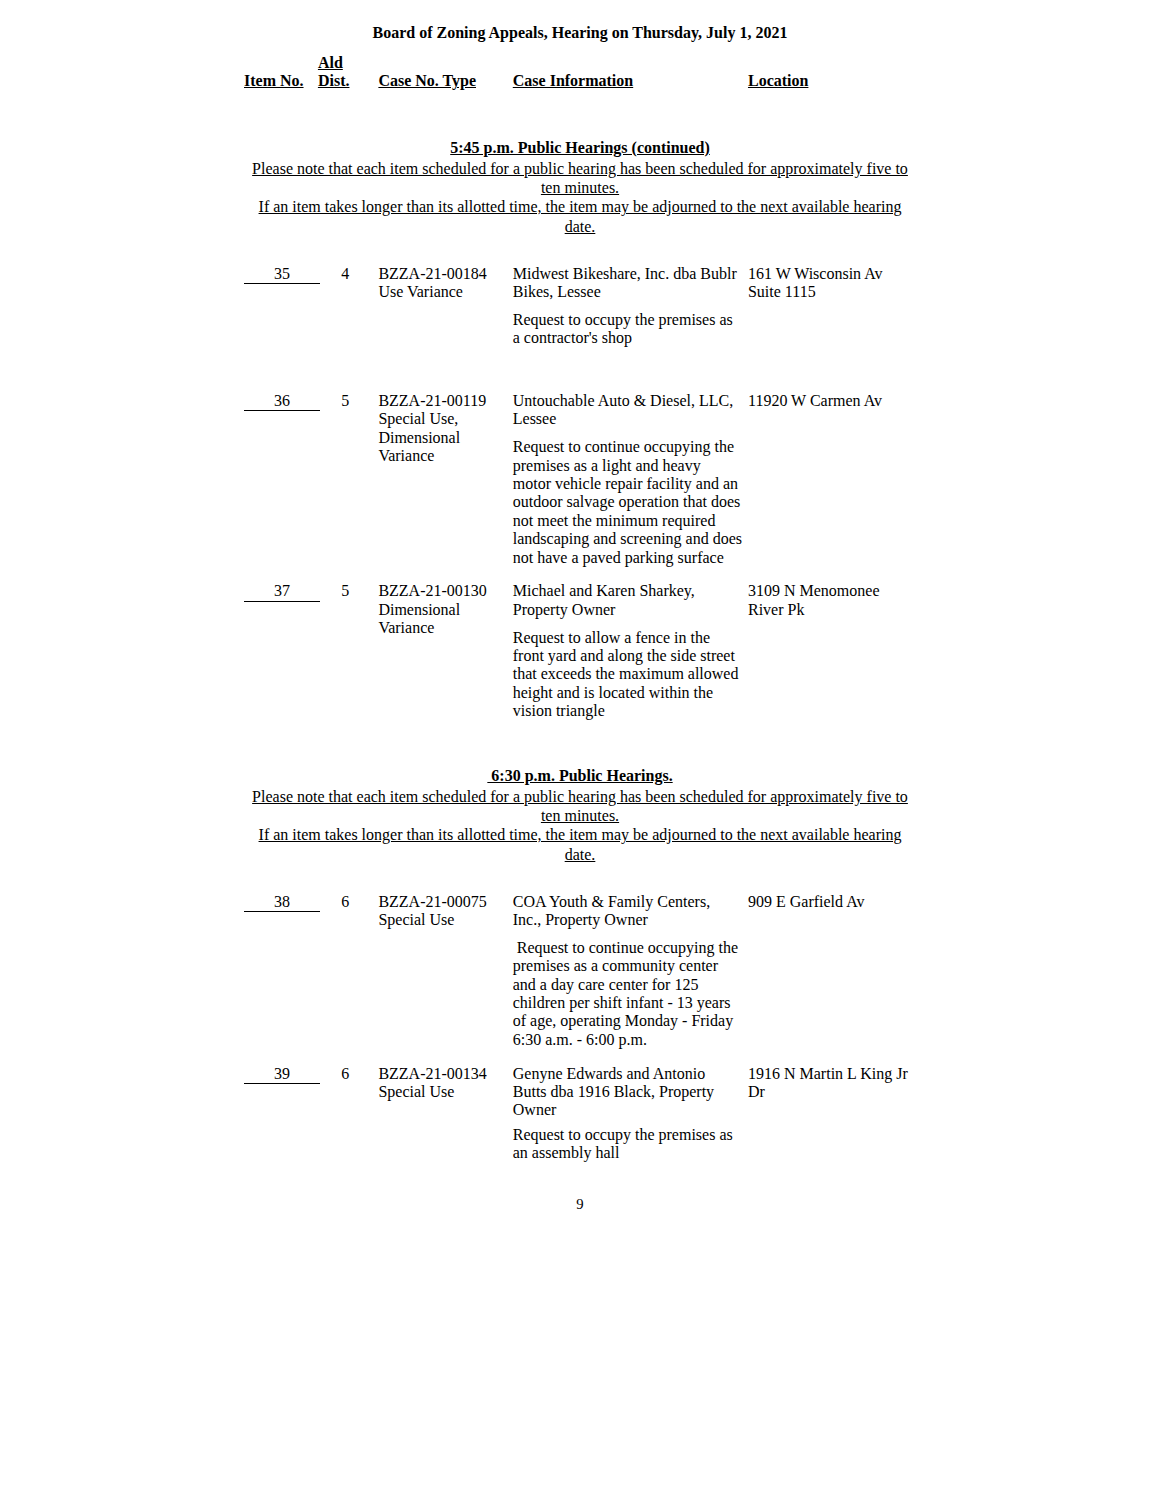Board of Zoning Appeals, Hearing on Thursday, July 1, 2021
| Item No. | Ald Dist. | Case No. Type | Case Information | Location |
| --- | --- | --- | --- | --- |
5:45 p.m. Public Hearings (continued)
Please note that each item scheduled for a public hearing has been scheduled for approximately five to ten minutes. If an item takes longer than its allotted time, the item may be adjourned to the next available hearing date.
| 35 | 4 | BZZA-21-00184 Use Variance | Midwest Bikeshare, Inc. dba Bublr Bikes, Lessee Request to occupy the premises as a contractor's shop | 161 W Wisconsin Av Suite 1115 |
| 36 | 5 | BZZA-21-00119 Special Use, Dimensional Variance | Untouchable Auto & Diesel, LLC, Lessee Request to continue occupying the premises as a light and heavy motor vehicle repair facility and an outdoor salvage operation that does not meet the minimum required landscaping and screening and does not have a paved parking surface | 11920 W Carmen Av |
| 37 | 5 | BZZA-21-00130 Dimensional Variance | Michael and Karen Sharkey, Property Owner Request to allow a fence in the front yard and along the side street that exceeds the maximum allowed height and is located within the vision triangle | 3109 N Menomonee River Pk |
6:30 p.m. Public Hearings.
Please note that each item scheduled for a public hearing has been scheduled for approximately five to ten minutes. If an item takes longer than its allotted time, the item may be adjourned to the next available hearing date.
| 38 | 6 | BZZA-21-00075 Special Use | COA Youth & Family Centers, Inc., Property Owner Request to continue occupying the premises as a community center and a day care center for 125 children per shift infant - 13 years of age, operating Monday - Friday 6:30 a.m. - 6:00 p.m. | 909 E Garfield Av |
| 39 | 6 | BZZA-21-00134 Special Use | Genyne Edwards and Antonio Butts dba 1916 Black, Property Owner Request to occupy the premises as an assembly hall | 1916 N Martin L King Jr Dr |
9